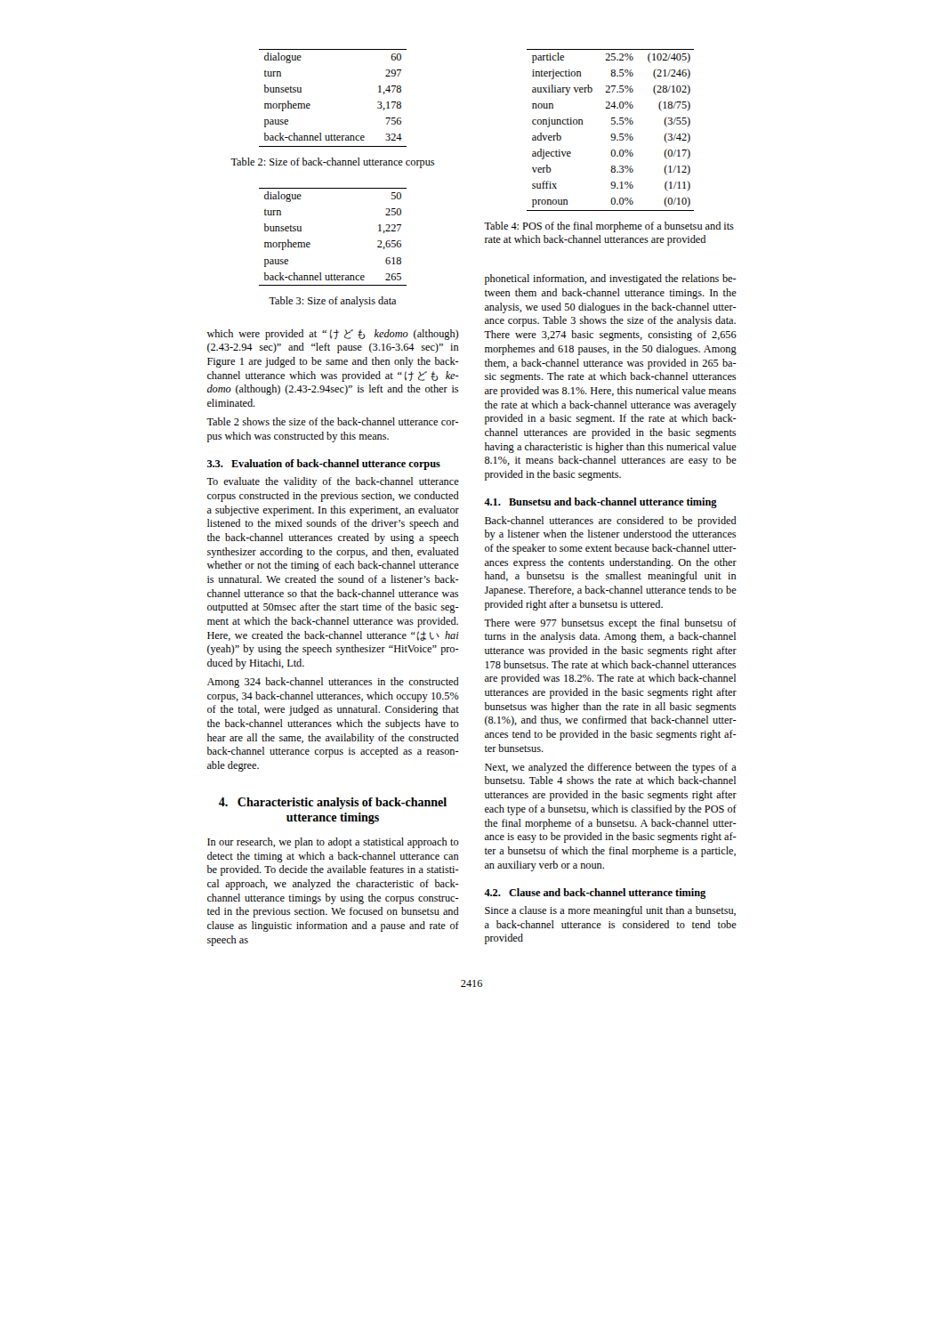| dialogue | 60 |
| turn | 297 |
| bunsetsu | 1,478 |
| morpheme | 3,178 |
| pause | 756 |
| back-channel utterance | 324 |
Table 2: Size of back-channel utterance corpus
| dialogue | 50 |
| turn | 250 |
| bunsetsu | 1,227 |
| morpheme | 2,656 |
| pause | 618 |
| back-channel utterance | 265 |
Table 3: Size of analysis data
which were provided at “けども kedomo (although) (2.43-2.94 sec)” and “left pause (3.16-3.64 sec)” in Figure 1 are judged to be same and then only the back-channel utterance which was provided at “けども kedomo (although) (2.43-2.94sec)” is left and the other is eliminated.
Table 2 shows the size of the back-channel utterance corpus which was constructed by this means.
3.3. Evaluation of back-channel utterance corpus
To evaluate the validity of the back-channel utterance corpus constructed in the previous section, we conducted a subjective experiment. In this experiment, an evaluator listened to the mixed sounds of the driver’s speech and the back-channel utterances created by using a speech synthesizer according to the corpus, and then, evaluated whether or not the timing of each back-channel utterance is unnatural. We created the sound of a listener’s back-channel utterance so that the back-channel utterance was outputted at 50msec after the start time of the basic segment at which the back-channel utterance was provided. Here, we created the back-channel utterance “はい hai (yeah)” by using the speech synthesizer “HitVoice” produced by Hitachi, Ltd.
Among 324 back-channel utterances in the constructed corpus, 34 back-channel utterances, which occupy 10.5% of the total, were judged as unnatural. Considering that the back-channel utterances which the subjects have to hear are all the same, the availability of the constructed back-channel utterance corpus is accepted as a reasonable degree.
4. Characteristic analysis of back-channel
utterance timings
In our research, we plan to adopt a statistical approach to detect the timing at which a back-channel utterance can be provided. To decide the available features in a statistical approach, we analyzed the characteristic of back-channel utterance timings by using the corpus constructed in the previous section. We focused on bunsetsu and clause as linguistic information and a pause and rate of speech as
| particle | 25.2% | (102/405) |
| interjection | 8.5% | (21/246) |
| auxiliary verb | 27.5% | (28/102) |
| noun | 24.0% | (18/75) |
| conjunction | 5.5% | (3/55) |
| adverb | 9.5% | (3/42) |
| adjective | 0.0% | (0/17) |
| verb | 8.3% | (1/12) |
| suffix | 9.1% | (1/11) |
| pronoun | 0.0% | (0/10) |
Table 4: POS of the final morpheme of a bunsetsu and its rate at which back-channel utterances are provided
phonetical information, and investigated the relations between them and back-channel utterance timings. In the analysis, we used 50 dialogues in the back-channel utterance corpus. Table 3 shows the size of the analysis data. There were 3,274 basic segments, consisting of 2,656 morphemes and 618 pauses, in the 50 dialogues. Among them, a back-channel utterance was provided in 265 basic segments. The rate at which back-channel utterances are provided was 8.1%. Here, this numerical value means the rate at which a back-channel utterance was averagely provided in a basic segment. If the rate at which back-channel utterances are provided in the basic segments having a characteristic is higher than this numerical value 8.1%, it means back-channel utterances are easy to be provided in the basic segments.
4.1. Bunsetsu and back-channel utterance timing
Back-channel utterances are considered to be provided by a listener when the listener understood the utterances of the speaker to some extent because back-channel utterances express the contents understanding. On the other hand, a bunsetsu is the smallest meaningful unit in Japanese. Therefore, a back-channel utterance tends to be provided right after a bunsetsu is uttered.
There were 977 bunsetsus except the final bunsetsu of turns in the analysis data. Among them, a back-channel utterance was provided in the basic segments right after 178 bunsetsus. The rate at which back-channel utterances are provided was 18.2%. The rate at which back-channel utterances are provided in the basic segments right after bunsetsus was higher than the rate in all basic segments (8.1%), and thus, we confirmed that back-channel utterances tend to be provided in the basic segments right after bunsetsus.
Next, we analyzed the difference between the types of a bunsetsu. Table 4 shows the rate at which back-channel utterances are provided in the basic segments right after each type of a bunsetsu, which is classified by the POS of the final morpheme of a bunsetsu. A back-channel utterance is easy to be provided in the basic segments right after a bunsetsu of which the final morpheme is a particle, an auxiliary verb or a noun.
4.2. Clause and back-channel utterance timing
Since a clause is a more meaningful unit than a bunsetsu, a back-channel utterance is considered to tend tobe provided
2416